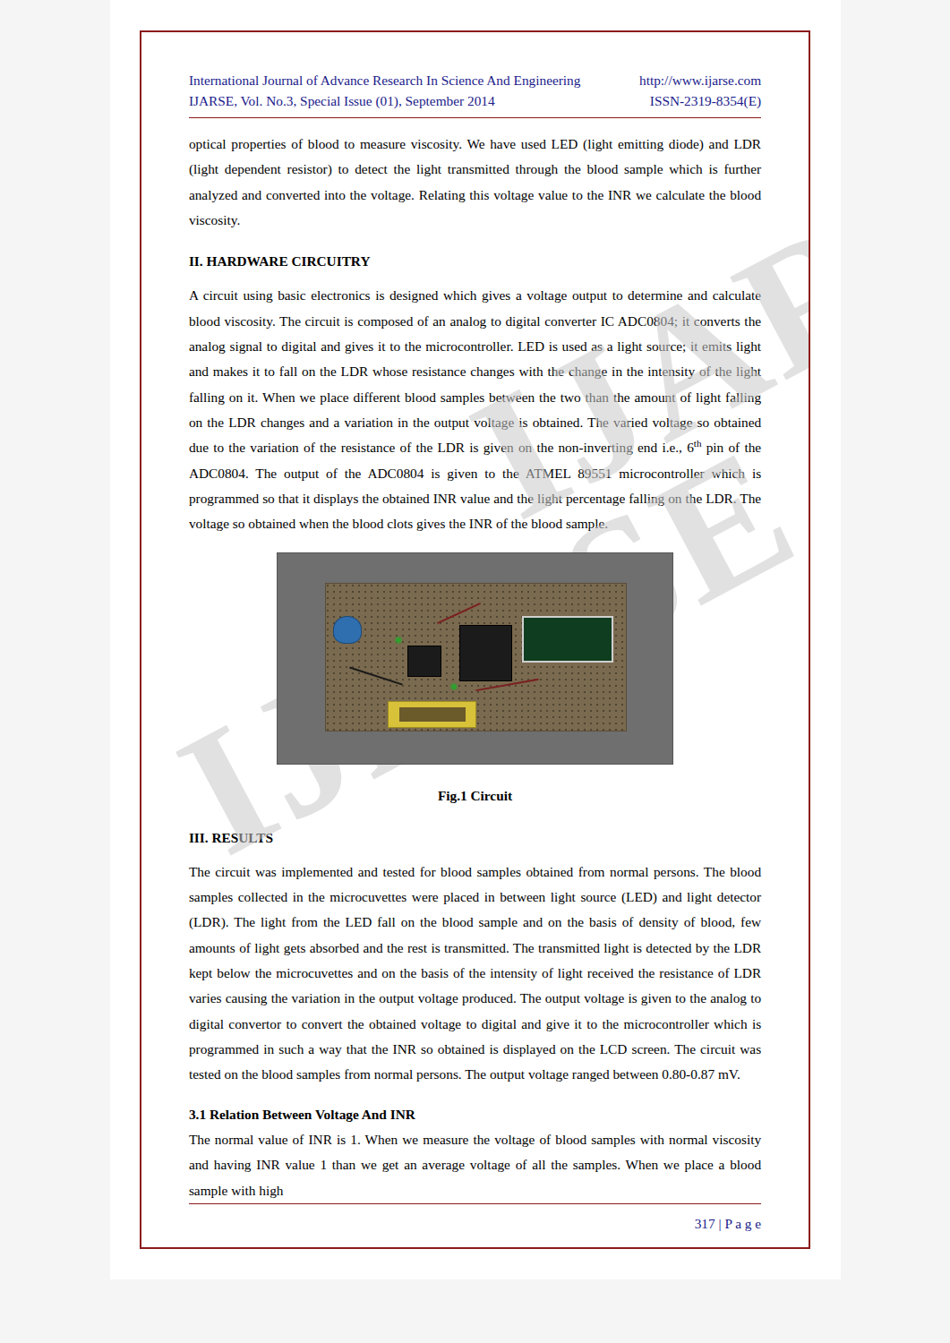IJARSE IJARSE
International Journal of Advance Research In Science And Engineering
http://www.ijarse.com
IJARSE, Vol. No.3, Special Issue (01), September 2014
ISSN-2319-8354(E)
optical properties of blood to measure viscosity. We have used LED (light emitting diode) and LDR (light dependent resistor) to detect the light transmitted through the blood sample which is further analyzed and converted into the voltage. Relating this voltage value to the INR we calculate the blood viscosity.
II. HARDWARE CIRCUITRY
A circuit using basic electronics is designed which gives a voltage output to determine and calculate blood viscosity. The circuit is composed of an analog to digital converter IC ADC0804; it converts the analog signal to digital and gives it to the microcontroller. LED is used as a light source; it emits light and makes it to fall on the LDR whose resistance changes with the change in the intensity of the light falling on it. When we place different blood samples between the two than the amount of light falling on the LDR changes and a variation in the output voltage is obtained. The varied voltage so obtained due to the variation of the resistance of the LDR is given on the non-inverting end i.e., 6th pin of the ADC0804. The output of the ADC0804 is given to the ATMEL 89551 microcontroller which is programmed so that it displays the obtained INR value and the light percentage falling on the LDR. The voltage so obtained when the blood clots gives the INR of the blood sample.
Fig.1 Circuit
III. RESULTS
The circuit was implemented and tested for blood samples obtained from normal persons. The blood samples collected in the microcuvettes were placed in between light source (LED) and light detector (LDR). The light from the LED fall on the blood sample and on the basis of density of blood, few amounts of light gets absorbed and the rest is transmitted. The transmitted light is detected by the LDR kept below the microcuvettes and on the basis of the intensity of light received the resistance of LDR varies causing the variation in the output voltage produced. The output voltage is given to the analog to digital convertor to convert the obtained voltage to digital and give it to the microcontroller which is programmed in such a way that the INR so obtained is displayed on the LCD screen. The circuit was tested on the blood samples from normal persons. The output voltage ranged between 0.80-0.87 mV.
3.1 Relation Between Voltage And INR
The normal value of INR is 1. When we measure the voltage of blood samples with normal viscosity and having INR value 1 than we get an average voltage of all the samples. When we place a blood sample with high
317 | P a g e